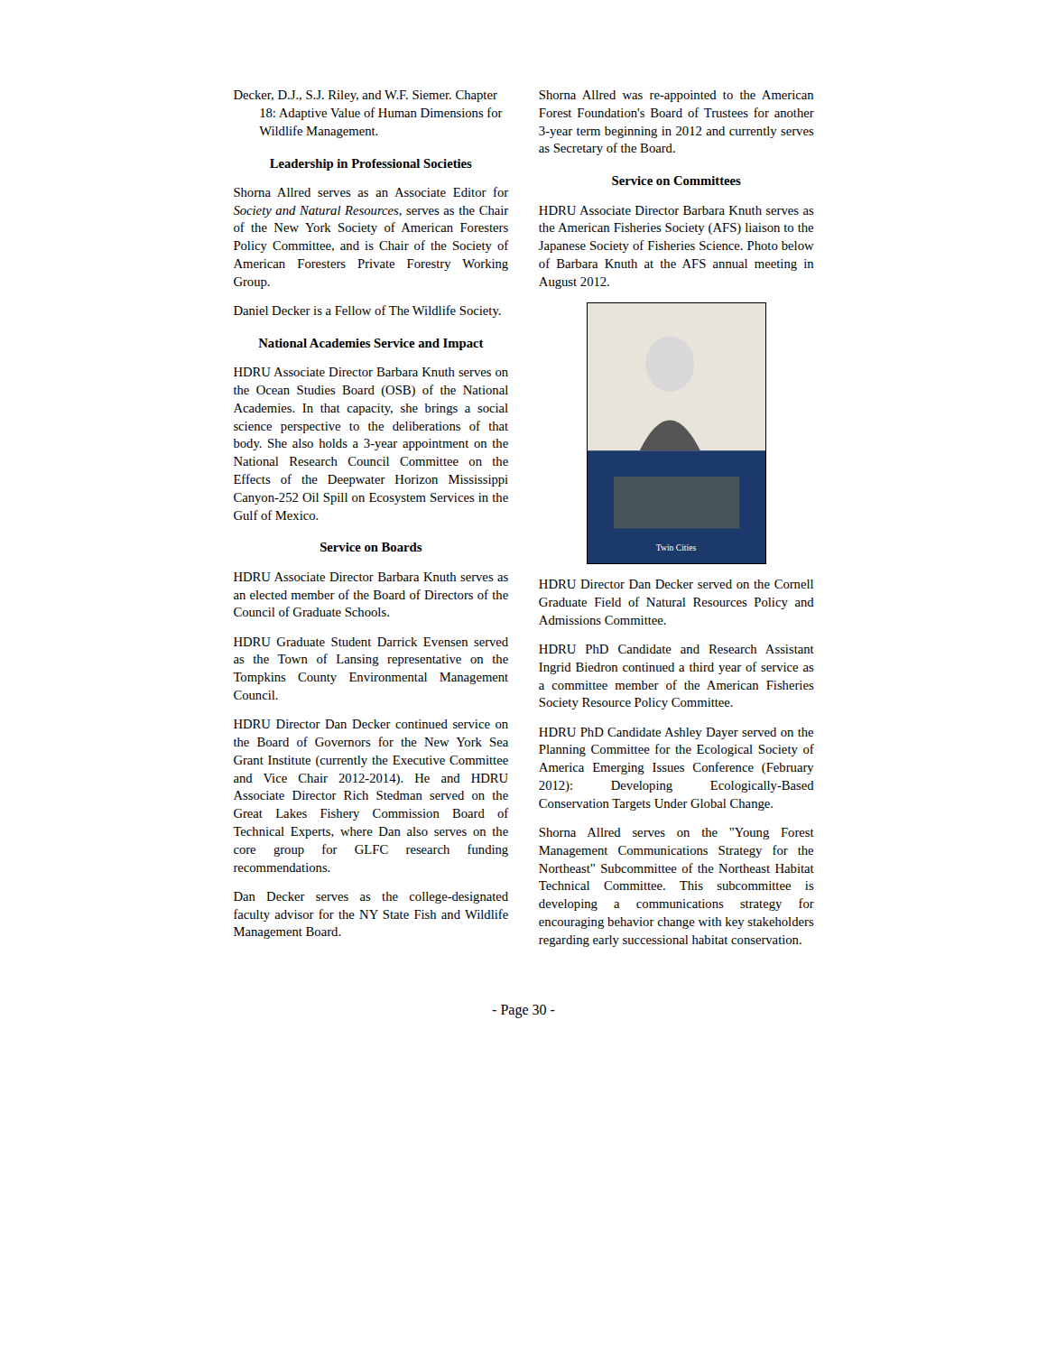Decker, D.J., S.J. Riley, and W.F. Siemer. Chapter 18: Adaptive Value of Human Dimensions for Wildlife Management.
Leadership in Professional Societies
Shorna Allred serves as an Associate Editor for Society and Natural Resources, serves as the Chair of the New York Society of American Foresters Policy Committee, and is Chair of the Society of American Foresters Private Forestry Working Group.
Daniel Decker is a Fellow of The Wildlife Society.
National Academies Service and Impact
HDRU Associate Director Barbara Knuth serves on the Ocean Studies Board (OSB) of the National Academies. In that capacity, she brings a social science perspective to the deliberations of that body. She also holds a 3-year appointment on the National Research Council Committee on the Effects of the Deepwater Horizon Mississippi Canyon-252 Oil Spill on Ecosystem Services in the Gulf of Mexico.
Service on Boards
HDRU Associate Director Barbara Knuth serves as an elected member of the Board of Directors of the Council of Graduate Schools.
HDRU Graduate Student Darrick Evensen served as the Town of Lansing representative on the Tompkins County Environmental Management Council.
HDRU Director Dan Decker continued service on the Board of Governors for the New York Sea Grant Institute (currently the Executive Committee and Vice Chair 2012-2014). He and HDRU Associate Director Rich Stedman served on the Great Lakes Fishery Commission Board of Technical Experts, where Dan also serves on the core group for GLFC research funding recommendations.
Dan Decker serves as the college-designated faculty advisor for the NY State Fish and Wildlife Management Board.
Shorna Allred was re-appointed to the American Forest Foundation's Board of Trustees for another 3-year term beginning in 2012 and currently serves as Secretary of the Board.
Service on Committees
HDRU Associate Director Barbara Knuth serves as the American Fisheries Society (AFS) liaison to the Japanese Society of Fisheries Science. Photo below of Barbara Knuth at the AFS annual meeting in August 2012.
HDRU Director Dan Decker served on the Cornell Graduate Field of Natural Resources Policy and Admissions Committee.
HDRU PhD Candidate and Research Assistant Ingrid Biedron continued a third year of service as a committee member of the American Fisheries Society Resource Policy Committee.
HDRU PhD Candidate Ashley Dayer served on the Planning Committee for the Ecological Society of America Emerging Issues Conference (February 2012): Developing Ecologically-Based Conservation Targets Under Global Change.
Shorna Allred serves on the "Young Forest Management Communications Strategy for the Northeast" Subcommittee of the Northeast Habitat Technical Committee. This subcommittee is developing a communications strategy for encouraging behavior change with key stakeholders regarding early successional habitat conservation.
- Page 30 -